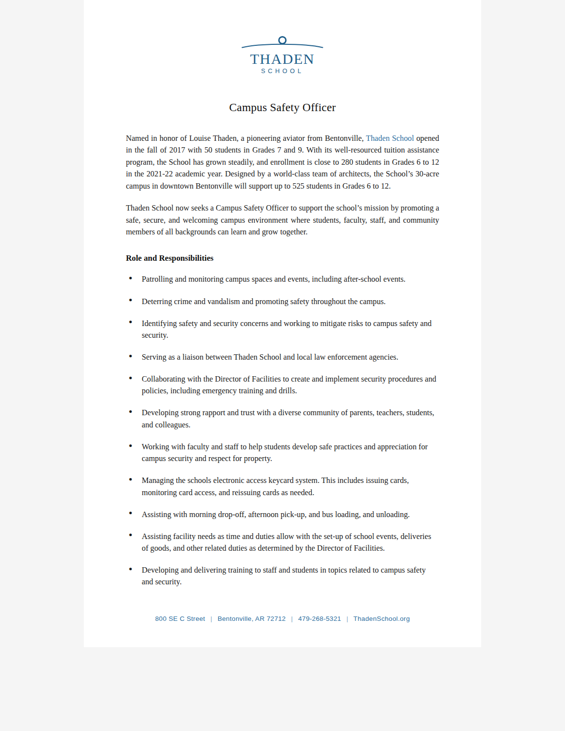THADEN SCHOOL
Campus Safety Officer
Named in honor of Louise Thaden, a pioneering aviator from Bentonville, Thaden School opened in the fall of 2017 with 50 students in Grades 7 and 9. With its well-resourced tuition assistance program, the School has grown steadily, and enrollment is close to 280 students in Grades 6 to 12 in the 2021-22 academic year. Designed by a world-class team of architects, the School’s 30-acre campus in downtown Bentonville will support up to 525 students in Grades 6 to 12.
Thaden School now seeks a Campus Safety Officer to support the school’s mission by promoting a safe, secure, and welcoming campus environment where students, faculty, staff, and community members of all backgrounds can learn and grow together.
Role and Responsibilities
Patrolling and monitoring campus spaces and events, including after-school events.
Deterring crime and vandalism and promoting safety throughout the campus.
Identifying safety and security concerns and working to mitigate risks to campus safety and security.
Serving as a liaison between Thaden School and local law enforcement agencies.
Collaborating with the Director of Facilities to create and implement security procedures and policies, including emergency training and drills.
Developing strong rapport and trust with a diverse community of parents, teachers, students, and colleagues.
Working with faculty and staff to help students develop safe practices and appreciation for campus security and respect for property.
Managing the schools electronic access keycard system. This includes issuing cards, monitoring card access, and reissuing cards as needed.
Assisting with morning drop-off, afternoon pick-up, and bus loading, and unloading.
Assisting facility needs as time and duties allow with the set-up of school events, deliveries of goods, and other related duties as determined by the Director of Facilities.
Developing and delivering training to staff and students in topics related to campus safety and security.
800 SE C Street | Bentonville, AR 72712 | 479-268-5321 | ThadenSchool.org